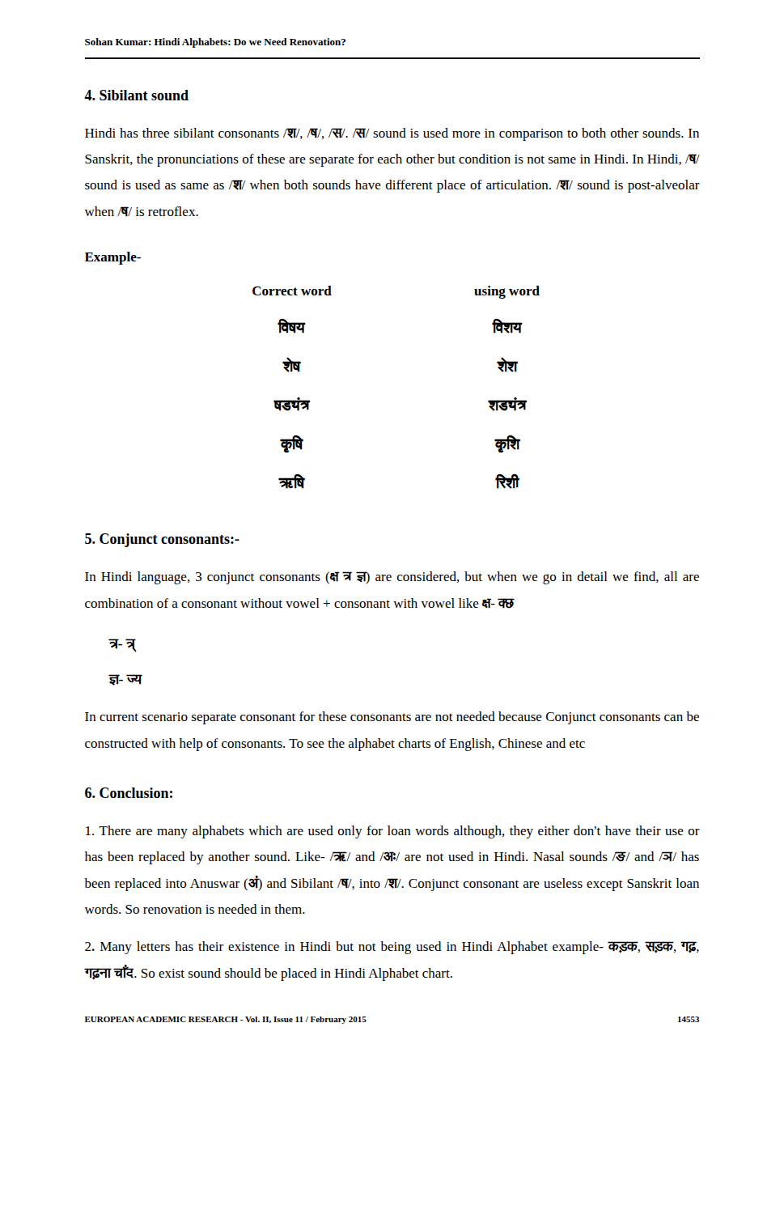Sohan Kumar: Hindi Alphabets: Do we Need Renovation?
4. Sibilant sound
Hindi has three sibilant consonants /श/, /ष/, /स/. /स/ sound is used more in comparison to both other sounds. In Sanskrit, the pronunciations of these are separate for each other but condition is not same in Hindi. In Hindi, /ष/ sound is used as same as /श/ when both sounds have different place of articulation. /श/ sound is post-alveolar when /ष/ is retroflex.
Example-
| Correct word | using word |
| --- | --- |
| विषय | विशय |
| शेष | शेश |
| षड्यंत्र | शड्यंत्र |
| कृषि | कृशि |
| ऋषि | रिशी |
5. Conjunct consonants:-
In Hindi language, 3 conjunct consonants (क्ष त्र ज्ञ) are considered, but when we go in detail we find, all are combination of a consonant without vowel + consonant with vowel like क्ष- क्छ
त्र- त्र्
ज्ञ- ज्य
In current scenario separate consonant for these consonants are not needed because Conjunct consonants can be constructed with help of consonants. To see the alphabet charts of English, Chinese and etc
6. Conclusion:
1. There are many alphabets which are used only for loan words although, they either don't have their use or has been replaced by another sound. Like- /ऋ/ and /अः/ are not used in Hindi. Nasal sounds /ङ/ and /ञ/ has been replaced into Anuswar (अं) and Sibilant /ष/, into /श/. Conjunct consonant are useless except Sanskrit loan words. So renovation is needed in them.
2. Many letters has their existence in Hindi but not being used in Hindi Alphabet example- कड़क, सड़क, गढ़, गढ़ना चाँद. So exist sound should be placed in Hindi Alphabet chart.
EUROPEAN ACADEMIC RESEARCH - Vol. II, Issue 11 / February 2015 14553